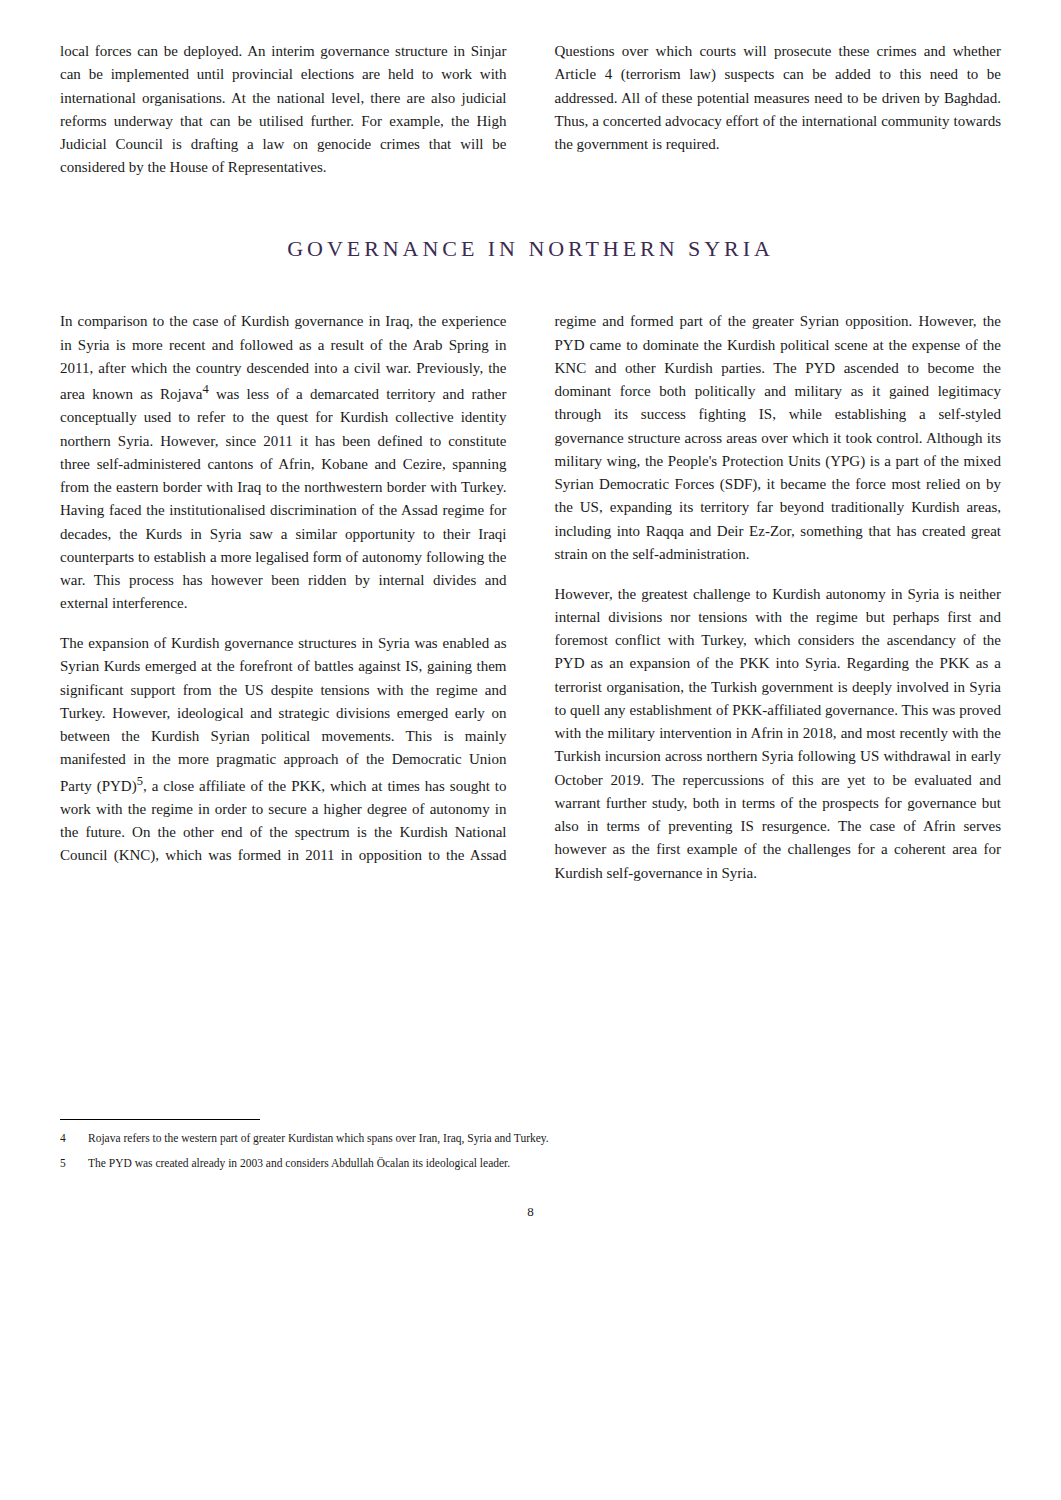local forces can be deployed. An interim governance structure in Sinjar can be implemented until provincial elections are held to work with international organisations. At the national level, there are also judicial reforms underway that can be utilised further. For example, the High Judicial Council is drafting a law on genocide crimes that will be considered by the House of Representatives.
Questions over which courts will prosecute these crimes and whether Article 4 (terrorism law) suspects can be added to this need to be addressed. All of these potential measures need to be driven by Baghdad. Thus, a concerted advocacy effort of the international community towards the government is required.
GOVERNANCE IN NORTHERN SYRIA
In comparison to the case of Kurdish governance in Iraq, the experience in Syria is more recent and followed as a result of the Arab Spring in 2011, after which the country descended into a civil war. Previously, the area known as Rojava4 was less of a demarcated territory and rather conceptually used to refer to the quest for Kurdish collective identity northern Syria. However, since 2011 it has been defined to constitute three self-administered cantons of Afrin, Kobane and Cezire, spanning from the eastern border with Iraq to the northwestern border with Turkey. Having faced the institutionalised discrimination of the Assad regime for decades, the Kurds in Syria saw a similar opportunity to their Iraqi counterparts to establish a more legalised form of autonomy following the war. This process has however been ridden by internal divides and external interference.
The expansion of Kurdish governance structures in Syria was enabled as Syrian Kurds emerged at the forefront of battles against IS, gaining them significant support from the US despite tensions with the regime and Turkey. However, ideological and strategic divisions emerged early on between the Kurdish Syrian political movements. This is mainly manifested in the more pragmatic approach of the Democratic Union Party (PYD)5, a close affiliate of the PKK, which at times has sought to work with the regime in order to secure a higher degree of autonomy in the future. On the other end of the spectrum is the Kurdish National Council (KNC), which was formed in 2011 in opposition to the Assad regime and formed part of the greater Syrian opposition. However, the PYD came to dominate the Kurdish political scene at the expense of the KNC and other Kurdish parties. The PYD ascended to become the dominant force both politically and military as it gained legitimacy through its success fighting IS, while establishing a self-styled governance structure across areas over which it took control. Although its military wing, the People's Protection Units (YPG) is a part of the mixed Syrian Democratic Forces (SDF), it became the force most relied on by the US, expanding its territory far beyond traditionally Kurdish areas, including into Raqqa and Deir Ez-Zor, something that has created great strain on the self-administration.
However, the greatest challenge to Kurdish autonomy in Syria is neither internal divisions nor tensions with the regime but perhaps first and foremost conflict with Turkey, which considers the ascendancy of the PYD as an expansion of the PKK into Syria. Regarding the PKK as a terrorist organisation, the Turkish government is deeply involved in Syria to quell any establishment of PKK-affiliated governance. This was proved with the military intervention in Afrin in 2018, and most recently with the Turkish incursion across northern Syria following US withdrawal in early October 2019. The repercussions of this are yet to be evaluated and warrant further study, both in terms of the prospects for governance but also in terms of preventing IS resurgence. The case of Afrin serves however as the first example of the challenges for a coherent area for Kurdish self-governance in Syria.
4 Rojava refers to the western part of greater Kurdistan which spans over Iran, Iraq, Syria and Turkey.
5 The PYD was created already in 2003 and considers Abdullah Öcalan its ideological leader.
8